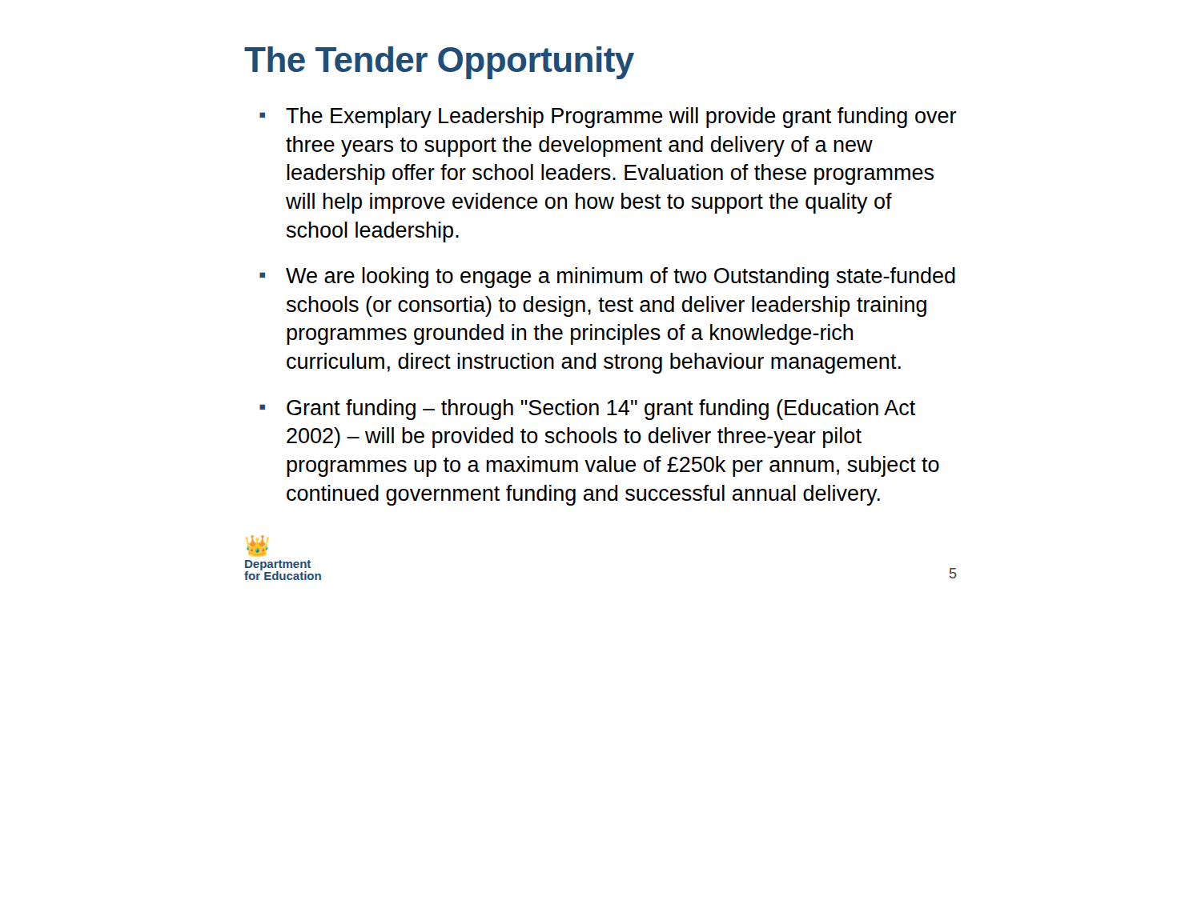The Tender Opportunity
The Exemplary Leadership Programme will provide grant funding over three years to support the development and delivery of a new leadership offer for school leaders. Evaluation of these programmes will help improve evidence on how best to support the quality of school leadership.
We are looking to engage a minimum of two Outstanding state-funded schools (or consortia) to design, test and deliver leadership training programmes grounded in the principles of a knowledge-rich curriculum, direct instruction and strong behaviour management.
Grant funding – through "Section 14" grant funding (Education Act 2002) – will be provided to schools to deliver three-year pilot programmes up to a maximum value of £250k per annum, subject to continued government funding and successful annual delivery.
👑 Department
for Education
5